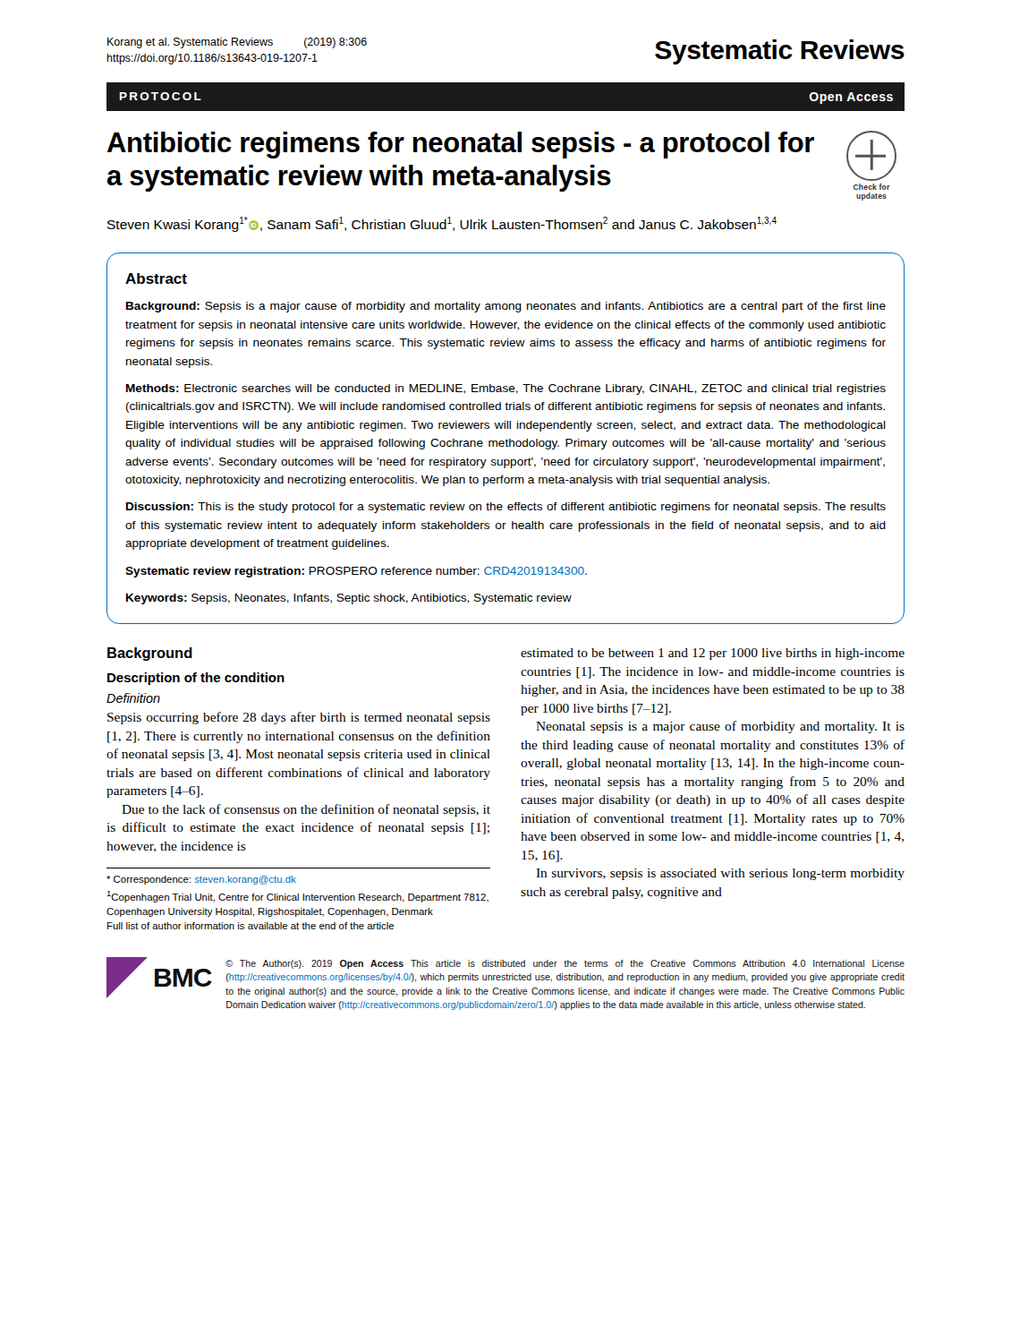Korang et al. Systematic Reviews (2019) 8:306
https://doi.org/10.1186/s13643-019-1207-1
Systematic Reviews
PROTOCOL Open Access
Antibiotic regimens for neonatal sepsis - a protocol for a systematic review with meta-analysis
Check for
updates
Steven Kwasi Korang1* , Sanam Safi1, Christian Gluud1, Ulrik Lausten-Thomsen2 and Janus C. Jakobsen1,3,4
Abstract
Background: Sepsis is a major cause of morbidity and mortality among neonates and infants. Antibiotics are a central part of the first line treatment for sepsis in neonatal intensive care units worldwide. However, the evidence on the clinical effects of the commonly used antibiotic regimens for sepsis in neonates remains scarce. This systematic review aims to assess the efficacy and harms of antibiotic regimens for neonatal sepsis.
Methods: Electronic searches will be conducted in MEDLINE, Embase, The Cochrane Library, CINAHL, ZETOC and clinical trial registries (clinicaltrials.gov and ISRCTN). We will include randomised controlled trials of different antibiotic regimens for sepsis of neonates and infants. Eligible interventions will be any antibiotic regimen. Two reviewers will independently screen, select, and extract data. The methodological quality of individual studies will be appraised following Cochrane methodology. Primary outcomes will be 'all-cause mortality' and 'serious adverse events'. Secondary outcomes will be 'need for respiratory support', 'need for circulatory support', 'neurodevelopmental impairment', ototoxicity, nephrotoxicity and necrotizing enterocolitis. We plan to perform a meta-analysis with trial sequential analysis.
Discussion: This is the study protocol for a systematic review on the effects of different antibiotic regimens for neonatal sepsis. The results of this systematic review intent to adequately inform stakeholders or health care professionals in the field of neonatal sepsis, and to aid appropriate development of treatment guidelines.
Systematic review registration: PROSPERO reference number: CRD42019134300.
Keywords: Sepsis, Neonates, Infants, Septic shock, Antibiotics, Systematic review
Background
Description of the condition
Definition
Sepsis occurring before 28 days after birth is termed neonatal sepsis [1, 2]. There is currently no international consensus on the definition of neonatal sepsis [3, 4]. Most neonatal sepsis criteria used in clinical trials are based on different combinations of clinical and laboratory parameters [4–6].
Due to the lack of consensus on the definition of neonatal sepsis, it is difficult to estimate the exact incidence of neonatal sepsis [1]; however, the incidence is
* Correspondence: steven.korang@ctu.dk
1Copenhagen Trial Unit, Centre for Clinical Intervention Research, Department 7812, Copenhagen University Hospital, Rigshospitalet, Copenhagen, Denmark
Full list of author information is available at the end of the article
estimated to be between 1 and 12 per 1000 live births in high-income countries [1]. The incidence in low- and middle-income countries is higher, and in Asia, the incidences have been estimated to be up to 38 per 1000 live births [7–12].
Neonatal sepsis is a major cause of morbidity and mortality. It is the third leading cause of neonatal mortality and constitutes 13% of overall, global neonatal mortality [13, 14]. In the high-income countries, neonatal sepsis has a mortality ranging from 5 to 20% and causes major disability (or death) in up to 40% of all cases despite initiation of conventional treatment [1]. Mortality rates up to 70% have been observed in some low- and middle-income countries [1, 4, 15, 16].
In survivors, sepsis is associated with serious long-term morbidity such as cerebral palsy, cognitive and
BMC
© The Author(s). 2019 Open Access This article is distributed under the terms of the Creative Commons Attribution 4.0 International License (http://creativecommons.org/licenses/by/4.0/), which permits unrestricted use, distribution, and reproduction in any medium, provided you give appropriate credit to the original author(s) and the source, provide a link to the Creative Commons license, and indicate if changes were made. The Creative Commons Public Domain Dedication waiver (http://creativecommons.org/publicdomain/zero/1.0/) applies to the data made available in this article, unless otherwise stated.